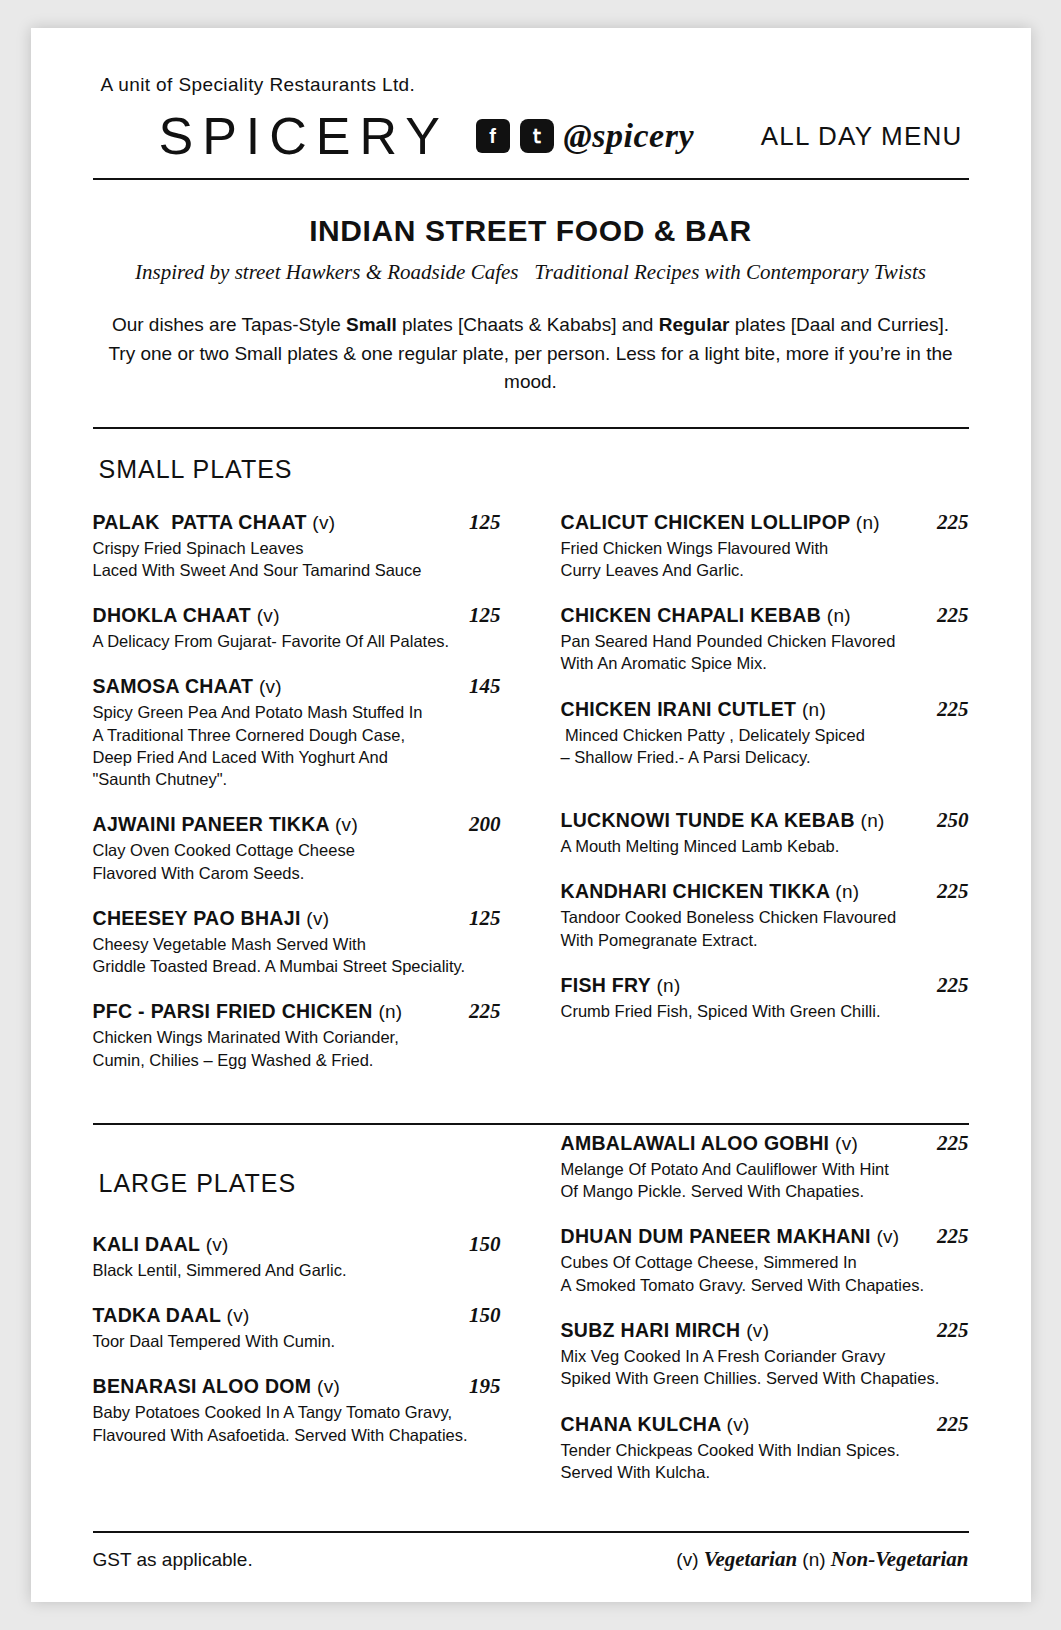A unit of Speciality Restaurants Ltd.
SPICERY
f 𝗍 @spicery
ALL DAY MENU
INDIAN STREET FOOD & BAR
Inspired by street Hawkers & Roadside Cafes Traditional Recipes with Contemporary Twists
Our dishes are Tapas-Style Small plates [Chaats & Kababs] and Regular plates [Daal and Curries].
Try one or two Small plates & one regular plate, per person. Less for a light bite, more if you’re in the mood.
SMALL PLATES
PALAK PATTA CHAAT (v)
125
Crispy Fried Spinach Leaves
Laced With Sweet And Sour Tamarind Sauce
DHOKLA CHAAT (v)
125
A Delicacy From Gujarat- Favorite Of All Palates.
SAMOSA CHAAT (v)
145
Spicy Green Pea And Potato Mash Stuffed In
A Traditional Three Cornered Dough Case,
Deep Fried And Laced With Yoghurt And
"Saunth Chutney".
AJWAINI PANEER TIKKA (v)
200
Clay Oven Cooked Cottage Cheese
Flavored With Carom Seeds.
CHEESEY PAO BHAJI (v)
125
Cheesy Vegetable Mash Served With
Griddle Toasted Bread. A Mumbai Street Speciality.
PFC - PARSI FRIED CHICKEN (n)
225
Chicken Wings Marinated With Coriander,
Cumin, Chilies – Egg Washed & Fried.
CALICUT CHICKEN LOLLIPOP (n)
225
Fried Chicken Wings Flavoured With
Curry Leaves And Garlic.
CHICKEN CHAPALI KEBAB (n)
225
Pan Seared Hand Pounded Chicken Flavored
With An Aromatic Spice Mix.
CHICKEN IRANI CUTLET (n)
225
Minced Chicken Patty , Delicately Spiced
– Shallow Fried.- A Parsi Delicacy.
LUCKNOWI TUNDE KA KEBAB (n)
250
A Mouth Melting Minced Lamb Kebab.
KANDHARI CHICKEN TIKKA (n)
225
Tandoor Cooked Boneless Chicken Flavoured
With Pomegranate Extract.
FISH FRY (n)
225
Crumb Fried Fish, Spiced With Green Chilli.
LARGE PLATES
KALI DAAL (v)
150
Black Lentil, Simmered And Garlic.
TADKA DAAL (v)
150
Toor Daal Tempered With Cumin.
BENARASI ALOO DOM (v)
195
Baby Potatoes Cooked In A Tangy Tomato Gravy,
Flavoured With Asafoetida. Served With Chapaties.
AMBALAWALI ALOO GOBHI (v)
225
Melange Of Potato And Cauliflower With Hint
Of Mango Pickle. Served With Chapaties.
DHUAN DUM PANEER MAKHANI (v)
225
Cubes Of Cottage Cheese, Simmered In
A Smoked Tomato Gravy. Served With Chapaties.
SUBZ HARI MIRCH (v)
225
Mix Veg Cooked In A Fresh Coriander Gravy
Spiked With Green Chillies. Served With Chapaties.
CHANA KULCHA (v)
225
Tender Chickpeas Cooked With Indian Spices.
Served With Kulcha.
GST as applicable.
(v) Vegetarian (n) Non-Vegetarian